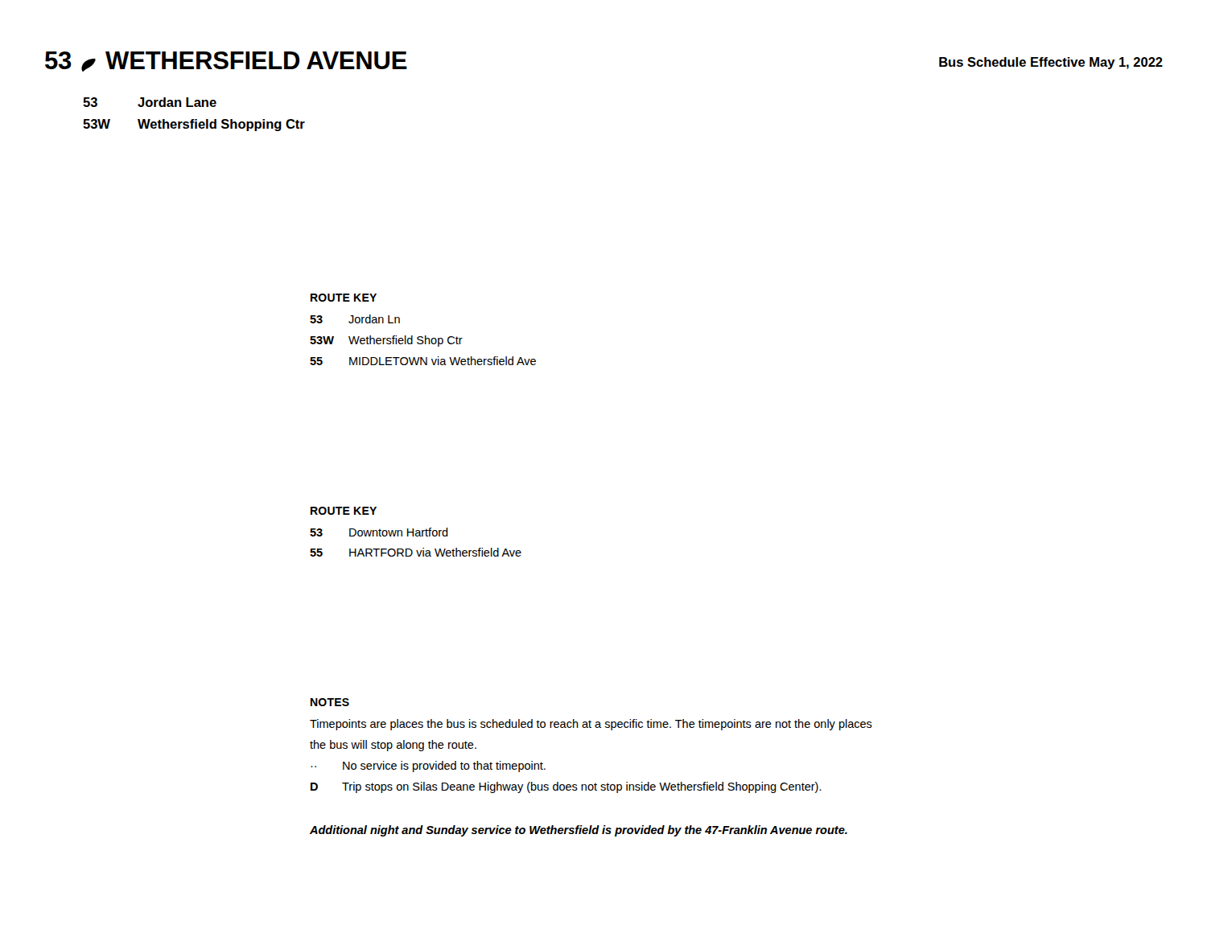53 WETHERSFIELD AVENUE
Bus Schedule Effective May 1, 2022
53 Jordan Lane
53WWethersfield Shopping Ctr
ROUTE KEY
53 Jordan Ln
53WWethersfield Shop Ctr
55 MIDDLETOWN via Wethersfield Ave
ROUTE KEY
53 Downtown Hartford
55 HARTFORD via Wethersfield Ave
NOTES
Timepoints are places the bus is scheduled to reach at a specific time. The timepoints are not the only places the bus will stop along the route.
··No service is provided to that timepoint.
DTrip stops on Silas Deane Highway (bus does not stop inside Wethersfield Shopping Center).
Additional night and Sunday service to Wethersfield is provided by the 47-Franklin Avenue route.